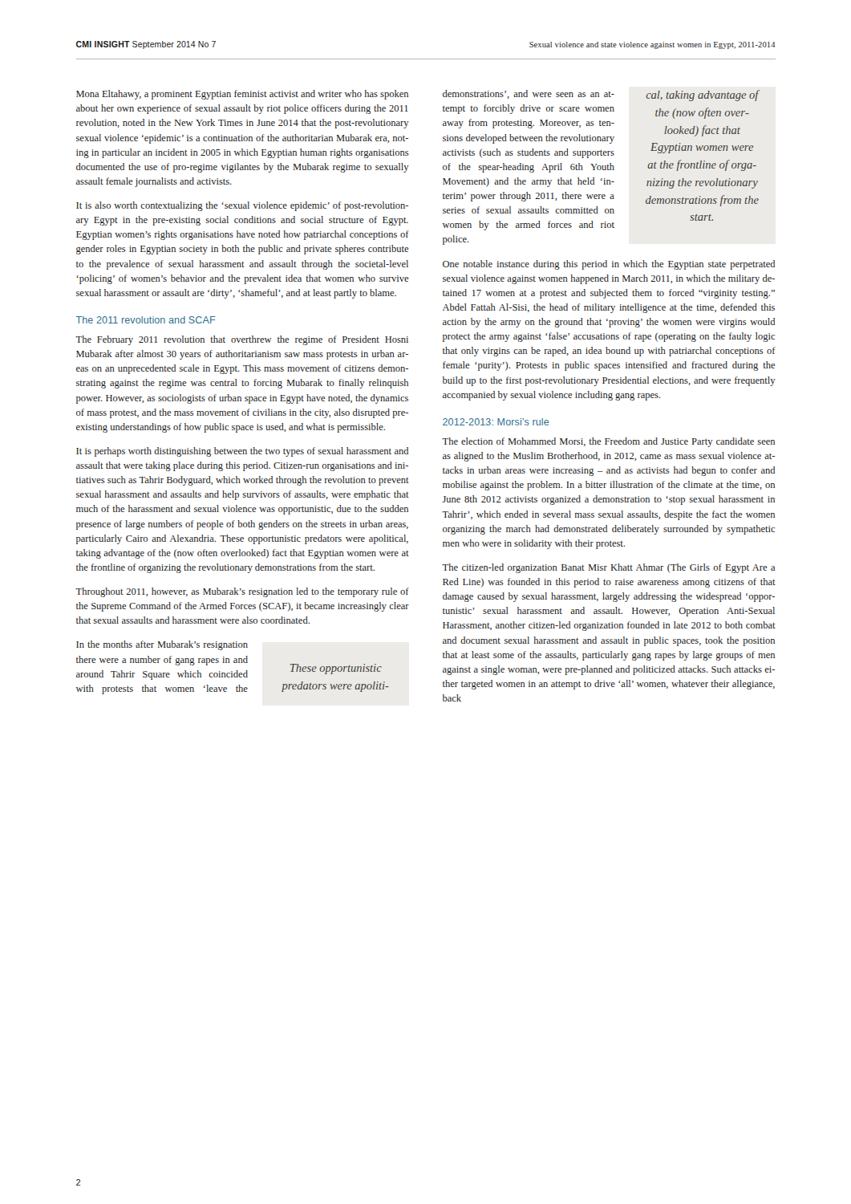CMI INSIGHT September 2014 No 7
Sexual violence and state violence against women in Egypt, 2011-2014
Mona Eltahawy, a prominent Egyptian feminist activist and writer who has spoken about her own experience of sexual assault by riot police officers during the 2011 revolution, noted in the New York Times in June 2014 that the post-revolutionary sexual violence ‘epidemic’ is a continuation of the authoritarian Mubarak era, noting in particular an incident in 2005 in which Egyptian human rights organisations documented the use of pro-regime vigilantes by the Mubarak regime to sexually assault female journalists and activists.
It is also worth contextualizing the ‘sexual violence epidemic’ of post-revolutionary Egypt in the pre-existing social conditions and social structure of Egypt. Egyptian women’s rights organisations have noted how patriarchal conceptions of gender roles in Egyptian society in both the public and private spheres contribute to the prevalence of sexual harassment and assault through the societal-level ‘policing’ of women’s behavior and the prevalent idea that women who survive sexual harassment or assault are ‘dirty’, ‘shameful’, and at least partly to blame.
The 2011 revolution and SCAF
The February 2011 revolution that overthrew the regime of President Hosni Mubarak after almost 30 years of authoritarianism saw mass protests in urban areas on an unprecedented scale in Egypt. This mass movement of citizens demonstrating against the regime was central to forcing Mubarak to finally relinquish power. However, as sociologists of urban space in Egypt have noted, the dynamics of mass protest, and the mass movement of civilians in the city, also disrupted pre-existing understandings of how public space is used, and what is permissible.
It is perhaps worth distinguishing between the two types of sexual harassment and assault that were taking place during this period. Citizen-run organisations and initiatives such as Tahrir Bodyguard, which worked through the revolution to prevent sexual harassment and assaults and help survivors of assaults, were emphatic that much of the harassment and sexual violence was opportunistic, due to the sudden presence of large numbers of people of both genders on the streets in urban areas, particularly Cairo and Alexandria. These opportunistic predators were apolitical, taking advantage of the (now often overlooked) fact that Egyptian women were at the frontline of organizing the revolutionary demonstrations from the start.
Throughout 2011, however, as Mubarak’s resignation led to the temporary rule of the Supreme Command of the Armed Forces (SCAF), it became increasingly clear that sexual assaults and harassment were also coordinated.
These opportunistic predators were apolitical, taking advantage of the (now often overlooked) fact that Egyptian women were at the frontline of organizing the revolutionary demonstrations from the start.
In the months after Mubarak’s resignation there were a number of gang rapes in and around Tahrir Square which coincided with protests that women ‘leave the demonstrations’, and were seen as an attempt to forcibly drive or scare women away from protesting. Moreover, as tensions developed between the revolutionary activists (such as students and supporters of the spear-heading April 6th Youth Movement) and the army that held ‘interim’ power through 2011, there were a series of sexual assaults committed on women by the armed forces and riot police.
One notable instance during this period in which the Egyptian state perpetrated sexual violence against women happened in March 2011, in which the military detained 17 women at a protest and subjected them to forced “virginity testing.” Abdel Fattah Al-Sisi, the head of military intelligence at the time, defended this action by the army on the ground that ‘proving’ the women were virgins would protect the army against ‘false’ accusations of rape (operating on the faulty logic that only virgins can be raped, an idea bound up with patriarchal conceptions of female ‘purity’). Protests in public spaces intensified and fractured during the build up to the first post-revolutionary Presidential elections, and were frequently accompanied by sexual violence including gang rapes.
2012-2013: Morsi’s rule
The election of Mohammed Morsi, the Freedom and Justice Party candidate seen as aligned to the Muslim Brotherhood, in 2012, came as mass sexual violence attacks in urban areas were increasing – and as activists had begun to confer and mobilise against the problem. In a bitter illustration of the climate at the time, on June 8th 2012 activists organized a demonstration to ‘stop sexual harassment in Tahrir’, which ended in several mass sexual assaults, despite the fact the women organizing the march had demonstrated deliberately surrounded by sympathetic men who were in solidarity with their protest.
The citizen-led organization Banat Misr Khatt Ahmar (The Girls of Egypt Are a Red Line) was founded in this period to raise awareness among citizens of that damage caused by sexual harassment, largely addressing the widespread ‘opportunistic’ sexual harassment and assault. However, Operation Anti-Sexual Harassment, another citizen-led organization founded in late 2012 to both combat and document sexual harassment and assault in public spaces, took the position that at least some of the assaults, particularly gang rapes by large groups of men against a single woman, were pre-planned and politicized attacks. Such attacks either targeted women in an attempt to drive ‘all’ women, whatever their allegiance, back
2